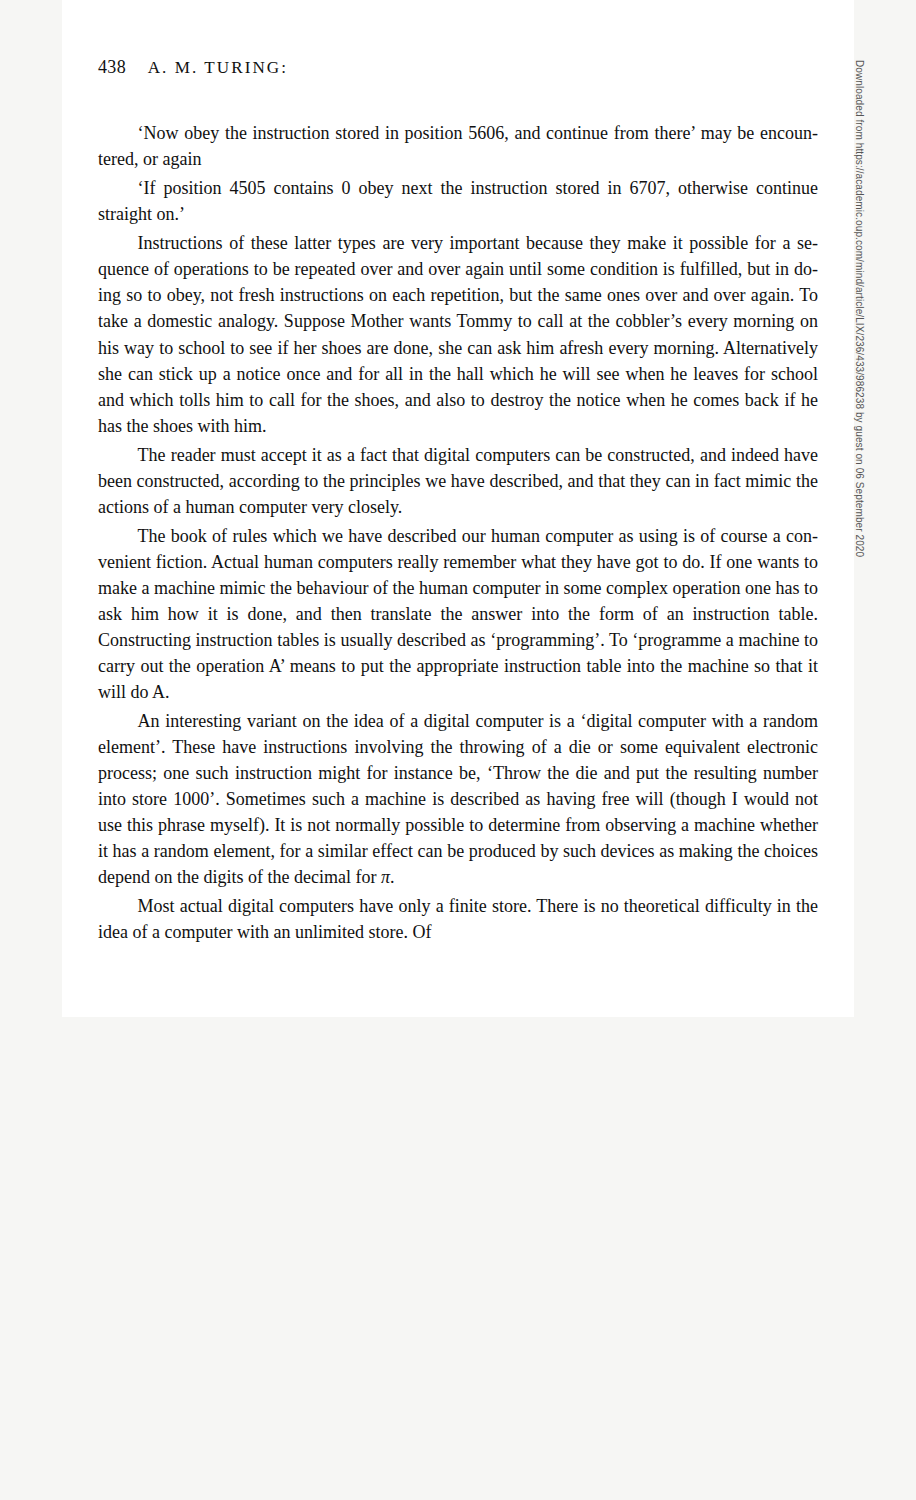Downloaded from https://academic.oup.com/mind/article/LIX/236/433/986238 by guest on 06 September 2020
438
A. M. Turing:
‘Now obey the instruction stored in position 5606, and continue from there’ may be encountered, or again
‘If position 4505 contains 0 obey next the instruction stored in 6707, otherwise continue straight on.’
Instructions of these latter types are very important because they make it possible for a sequence of operations to be repeated over and over again until some condition is fulfilled, but in doing so to obey, not fresh instructions on each repetition, but the same ones over and over again. To take a domestic analogy. Suppose Mother wants Tommy to call at the cobbler’s every morning on his way to school to see if her shoes are done, she can ask him afresh every morning. Alternatively she can stick up a notice once and for all in the hall which he will see when he leaves for school and which tolls him to call for the shoes, and also to destroy the notice when he comes back if he has the shoes with him.
The reader must accept it as a fact that digital computers can be constructed, and indeed have been constructed, according to the principles we have described, and that they can in fact mimic the actions of a human computer very closely.
The book of rules which we have described our human computer as using is of course a convenient fiction. Actual human computers really remember what they have got to do. If one wants to make a machine mimic the behaviour of the human computer in some complex operation one has to ask him how it is done, and then translate the answer into the form of an instruction table. Constructing instruction tables is usually described as ‘programming’. To ‘programme a machine to carry out the operation A’ means to put the appropriate instruction table into the machine so that it will do A.
An interesting variant on the idea of a digital computer is a ‘digital computer with a random element’. These have instructions involving the throwing of a die or some equivalent electronic process; one such instruction might for instance be, ‘Throw the die and put the resulting number into store 1000’. Sometimes such a machine is described as having free will (though I would not use this phrase myself). It is not normally possible to determine from observing a machine whether it has a random element, for a similar effect can be produced by such devices as making the choices depend on the digits of the decimal for π.
Most actual digital computers have only a finite store. There is no theoretical difficulty in the idea of a computer with an unlimited store. Of